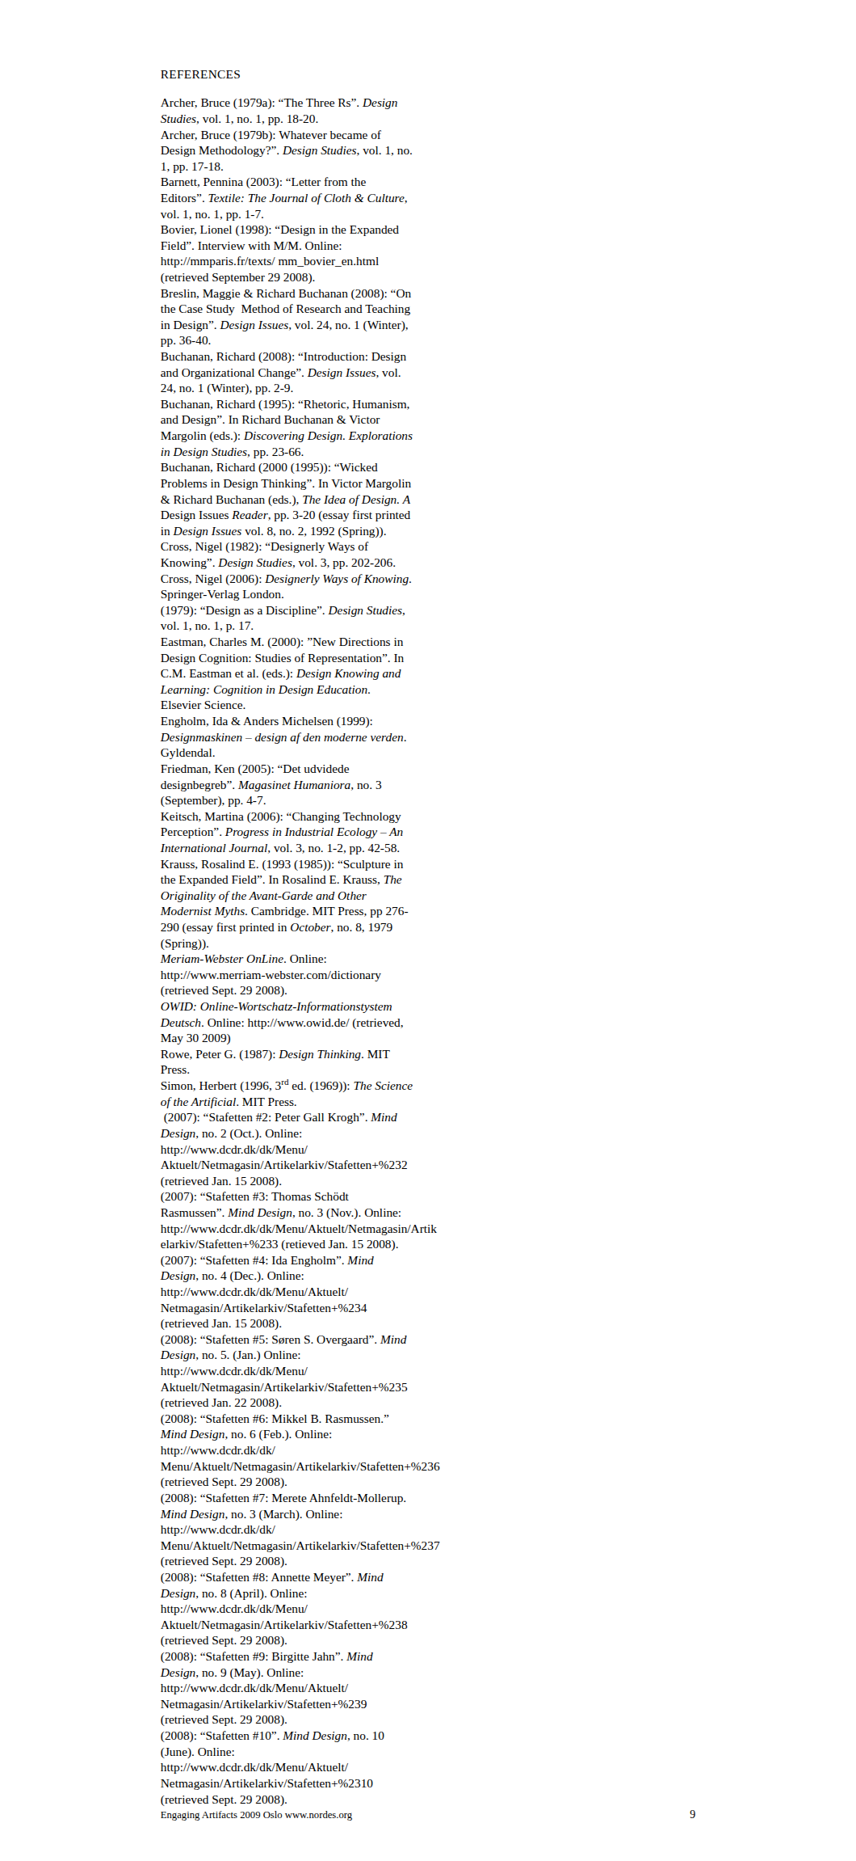REFERENCES
Archer, Bruce (1979a): “The Three Rs”. Design Studies, vol. 1, no. 1, pp. 18-20.
Archer, Bruce (1979b): Whatever became of Design Methodology?”. Design Studies, vol. 1, no. 1, pp. 17-18.
Barnett, Pennina (2003): “Letter from the Editors”. Textile: The Journal of Cloth & Culture, vol. 1, no. 1, pp. 1-7.
Bovier, Lionel (1998): “Design in the Expanded Field”. Interview with M/M. Online: http://mmparis.fr/texts/ mm_bovier_en.html (retrieved September 29 2008).
Breslin, Maggie & Richard Buchanan (2008): “On the Case Study Method of Research and Teaching in Design”. Design Issues, vol. 24, no. 1 (Winter), pp. 36-40.
Buchanan, Richard (2008): “Introduction: Design and Organizational Change”. Design Issues, vol. 24, no. 1 (Winter), pp. 2-9.
Buchanan, Richard (1995): “Rhetoric, Humanism, and Design”. In Richard Buchanan & Victor Margolin (eds.): Discovering Design. Explorations in Design Studies, pp. 23-66.
Buchanan, Richard (2000 (1995)): “Wicked Problems in Design Thinking”. In Victor Margolin & Richard Buchanan (eds.), The Idea of Design. A Design Issues Reader, pp. 3-20 (essay first printed in Design Issues vol. 8, no. 2, 1992 (Spring)).
Cross, Nigel (1982): “Designerly Ways of Knowing”. Design Studies, vol. 3, pp. 202-206.
Cross, Nigel (2006): Designerly Ways of Knowing. Springer-Verlag London.
(1979): “Design as a Discipline”. Design Studies, vol. 1, no. 1, p. 17.
Eastman, Charles M. (2000): ”New Directions in Design Cognition: Studies of Representation”. In C.M. Eastman et al. (eds.): Design Knowing and Learning: Cognition in Design Education. Elsevier Science.
Engholm, Ida & Anders Michelsen (1999): Designmaskinen – design af den moderne verden. Gyldendal.
Friedman, Ken (2005): “Det udvidede designbegreb”. Magasinet Humaniora, no. 3 (September), pp. 4-7.
Keitsch, Martina (2006): “Changing Technology Perception”. Progress in Industrial Ecology – An International Journal, vol. 3, no. 1-2, pp. 42-58.
Krauss, Rosalind E. (1993 (1985)): “Sculpture in the Expanded Field”. In Rosalind E. Krauss, The Originality of the Avant-Garde and Other Modernist Myths. Cambridge. MIT Press, pp 276-290 (essay first printed in October, no. 8, 1979 (Spring)).
Meriam-Webster OnLine. Online: http://www.merriam-webster.com/dictionary (retrieved Sept. 29 2008).
OWID: Online-Wortschatz-Informationstystem Deutsch. Online: http://www.owid.de/ (retrieved, May 30 2009)
Rowe, Peter G. (1987): Design Thinking. MIT Press.
Simon, Herbert (1996, 3rd ed. (1969)): The Science of the Artificial. MIT Press.
(2007): “Stafetten #2: Peter Gall Krogh”. Mind Design, no. 2 (Oct.). Online: http://www.dcdr.dk/dk/Menu/ Aktuelt/Netmagasin/Artikelarkiv/Stafetten+%232 (retrieved Jan. 15 2008).
(2007): “Stafetten #3: Thomas Schödt Rasmussen”. Mind Design, no. 3 (Nov.). Online: http://www.dcdr.dk/dk/Menu/Aktuelt/Netmagasin/Artik elarkiv/Stafetten+%233 (retieved Jan. 15 2008).
(2007): “Stafetten #4: Ida Engholm”. Mind Design, no. 4 (Dec.). Online: http://www.dcdr.dk/dk/Menu/Aktuelt/ Netmagasin/Artikelarkiv/Stafetten+%234 (retrieved Jan. 15 2008).
(2008): “Stafetten #5: Søren S. Overgaard”. Mind Design, no. 5. (Jan.) Online: http://www.dcdr.dk/dk/Menu/ Aktuelt/Netmagasin/Artikelarkiv/Stafetten+%235 (retrieved Jan. 22 2008).
(2008): “Stafetten #6: Mikkel B. Rasmussen.” Mind Design, no. 6 (Feb.). Online: http://www.dcdr.dk/dk/ Menu/Aktuelt/Netmagasin/Artikelarkiv/Stafetten+%236 (retrieved Sept. 29 2008).
(2008): “Stafetten #7: Merete Ahnfeldt-Mollerup. Mind Design, no. 3 (March). Online: http://www.dcdr.dk/dk/ Menu/Aktuelt/Netmagasin/Artikelarkiv/Stafetten+%237 (retrieved Sept. 29 2008).
(2008): “Stafetten #8: Annette Meyer”. Mind Design, no. 8 (April). Online: http://www.dcdr.dk/dk/Menu/ Aktuelt/Netmagasin/Artikelarkiv/Stafetten+%238 (retrieved Sept. 29 2008).
(2008): “Stafetten #9: Birgitte Jahn”. Mind Design, no. 9 (May). Online: http://www.dcdr.dk/dk/Menu/Aktuelt/ Netmagasin/Artikelarkiv/Stafetten+%239 (retrieved Sept. 29 2008).
(2008): “Stafetten #10”. Mind Design, no. 10 (June). Online: http://www.dcdr.dk/dk/Menu/Aktuelt/ Netmagasin/Artikelarkiv/Stafetten+%2310 (retrieved Sept. 29 2008).
Engaging Artifacts 2009 Oslo www.nordes.org 9